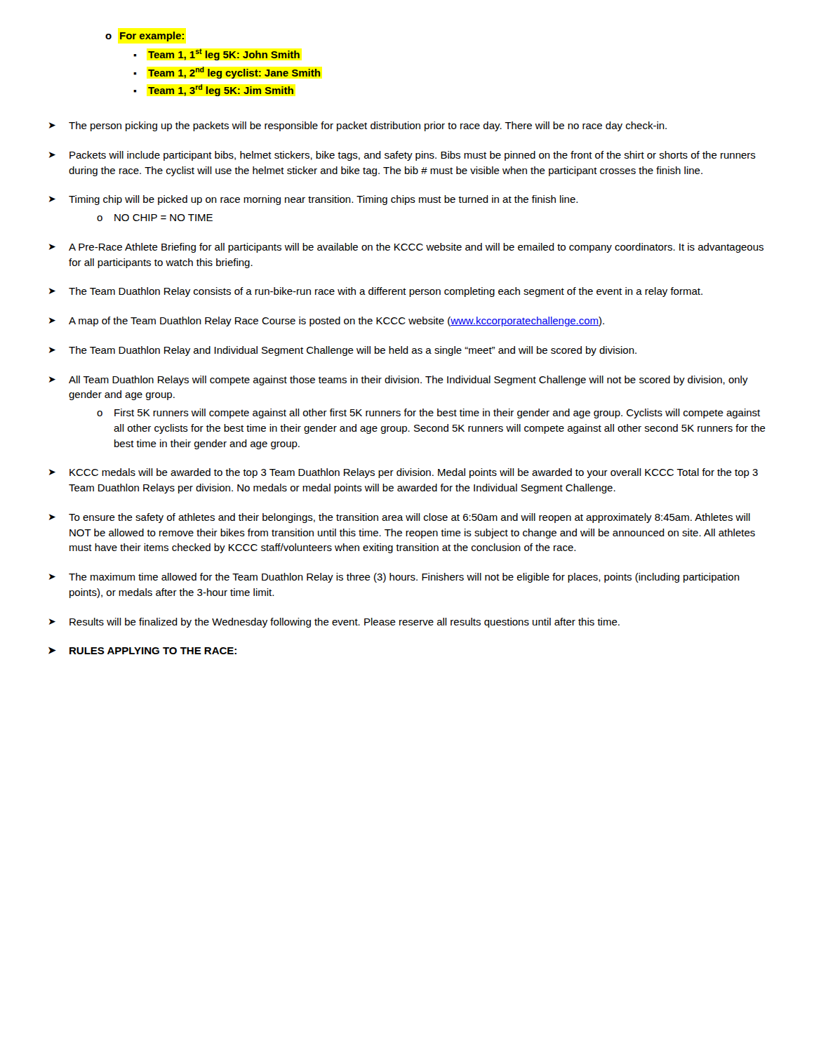For example:
Team 1, 1st leg 5K: John Smith
Team 1, 2nd leg cyclist: Jane Smith
Team 1, 3rd leg 5K: Jim Smith
The person picking up the packets will be responsible for packet distribution prior to race day. There will be no race day check-in.
Packets will include participant bibs, helmet stickers, bike tags, and safety pins. Bibs must be pinned on the front of the shirt or shorts of the runners during the race. The cyclist will use the helmet sticker and bike tag. The bib # must be visible when the participant crosses the finish line.
Timing chip will be picked up on race morning near transition. Timing chips must be turned in at the finish line.
NO CHIP = NO TIME
A Pre-Race Athlete Briefing for all participants will be available on the KCCC website and will be emailed to company coordinators. It is advantageous for all participants to watch this briefing.
The Team Duathlon Relay consists of a run-bike-run race with a different person completing each segment of the event in a relay format.
A map of the Team Duathlon Relay Race Course is posted on the KCCC website (www.kccorporatechallenge.com).
The Team Duathlon Relay and Individual Segment Challenge will be held as a single “meet” and will be scored by division.
All Team Duathlon Relays will compete against those teams in their division. The Individual Segment Challenge will not be scored by division, only gender and age group.
First 5K runners will compete against all other first 5K runners for the best time in their gender and age group. Cyclists will compete against all other cyclists for the best time in their gender and age group. Second 5K runners will compete against all other second 5K runners for the best time in their gender and age group.
KCCC medals will be awarded to the top 3 Team Duathlon Relays per division. Medal points will be awarded to your overall KCCC Total for the top 3 Team Duathlon Relays per division. No medals or medal points will be awarded for the Individual Segment Challenge.
To ensure the safety of athletes and their belongings, the transition area will close at 6:50am and will reopen at approximately 8:45am. Athletes will NOT be allowed to remove their bikes from transition until this time. The reopen time is subject to change and will be announced on site. All athletes must have their items checked by KCCC staff/volunteers when exiting transition at the conclusion of the race.
The maximum time allowed for the Team Duathlon Relay is three (3) hours. Finishers will not be eligible for places, points (including participation points), or medals after the 3-hour time limit.
Results will be finalized by the Wednesday following the event. Please reserve all results questions until after this time.
RULES APPLYING TO THE RACE: